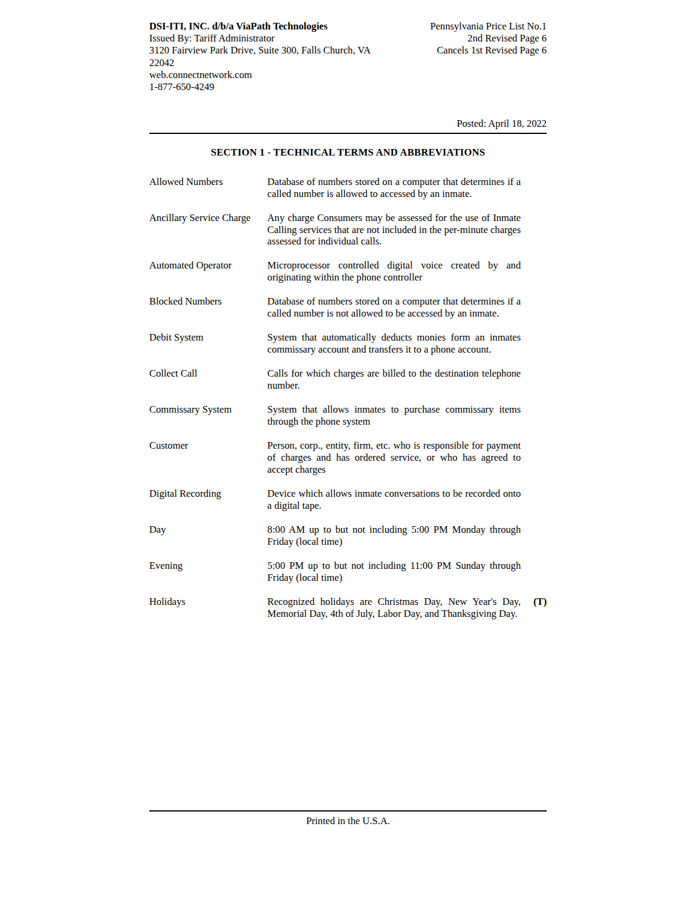| DSI-ITI, INC. d/b/a ViaPath Technologies Issued By: Tariff Administrator 3120 Fairview Park Drive, Suite 300, Falls Church, VA 22042 web.connectnetwork.com 1-877-650-4249 | Pennsylvania Price List No.1 2nd Revised Page 6 Cancels 1st Revised Page 6 |
Posted: April 18, 2022
SECTION 1 - TECHNICAL TERMS AND ABBREVIATIONS
| Allowed Numbers | Database of numbers stored on a computer that determines if a called number is allowed to accessed by an inmate. | |
| Ancillary Service Charge | Any charge Consumers may be assessed for the use of Inmate Calling services that are not included in the per-minute charges assessed for individual calls. | |
| Automated Operator | Microprocessor controlled digital voice created by and originating within the phone controller | |
| Blocked Numbers | Database of numbers stored on a computer that determines if a called number is not allowed to be accessed by an inmate. | |
| Debit System | System that automatically deducts monies form an inmates commissary account and transfers it to a phone account. | |
| Collect Call | Calls for which charges are billed to the destination telephone number. | |
| Commissary System | System that allows inmates to purchase commissary items through the phone system | |
| Customer | Person, corp., entity, firm, etc. who is responsible for payment of charges and has ordered service, or who has agreed to accept charges | |
| Digital Recording | Device which allows inmate conversations to be recorded onto a digital tape. | |
| Day | 8:00 AM up to but not including 5:00 PM Monday through Friday (local time) | |
| Evening | 5:00 PM up to but not including 11:00 PM Sunday through Friday (local time) | |
| Holidays | Recognized holidays are Christmas Day, New Year's Day, Memorial Day, 4th of July, Labor Day, and Thanksgiving Day. | (T) |
Printed in the U.S.A.